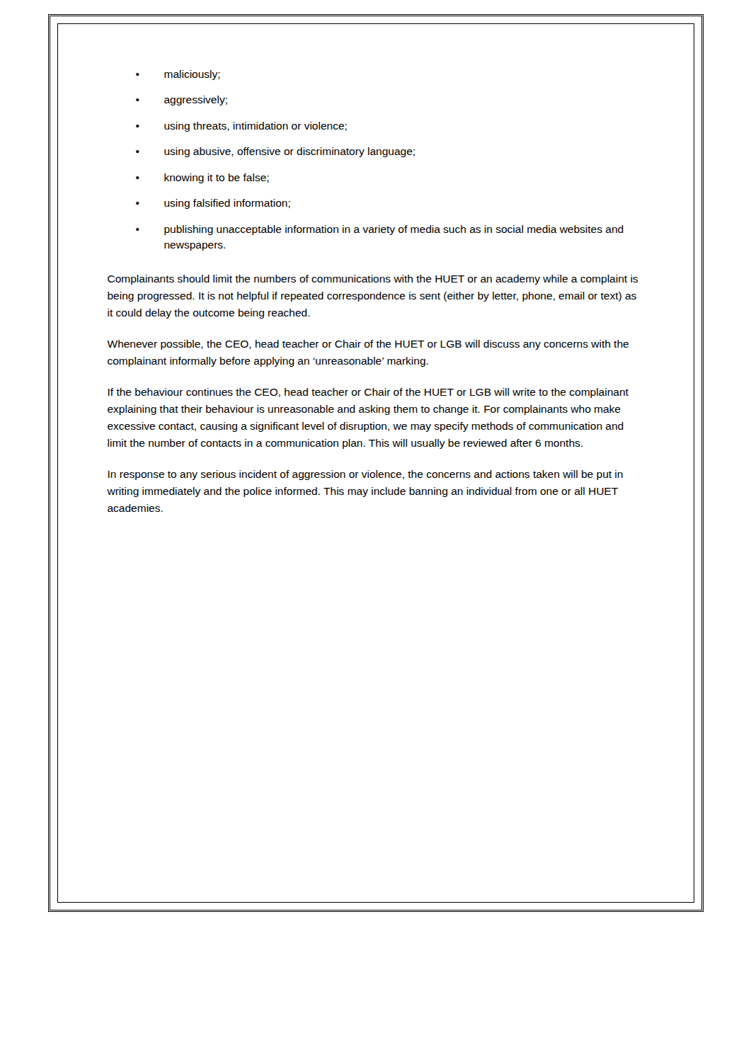maliciously;
aggressively;
using threats, intimidation or violence;
using abusive, offensive or discriminatory language;
knowing it to be false;
using falsified information;
publishing unacceptable information in a variety of media such as in social media websites and newspapers.
Complainants should limit the numbers of communications with the HUET or an academy while a complaint is being progressed. It is not helpful if repeated correspondence is sent (either by letter, phone, email or text) as it could delay the outcome being reached.
Whenever possible, the CEO, head teacher or Chair of the HUET or LGB will discuss any concerns with the complainant informally before applying an ‘unreasonable’ marking.
If the behaviour continues the CEO, head teacher or Chair of the HUET or LGB will write to the complainant explaining that their behaviour is unreasonable and asking them to change it. For complainants who make excessive contact, causing a significant level of disruption, we may specify methods of communication and limit the number of contacts in a communication plan. This will usually be reviewed after 6 months.
In response to any serious incident of aggression or violence, the concerns and actions taken will be put in writing immediately and the police informed. This may include banning an individual from one or all HUET academies.